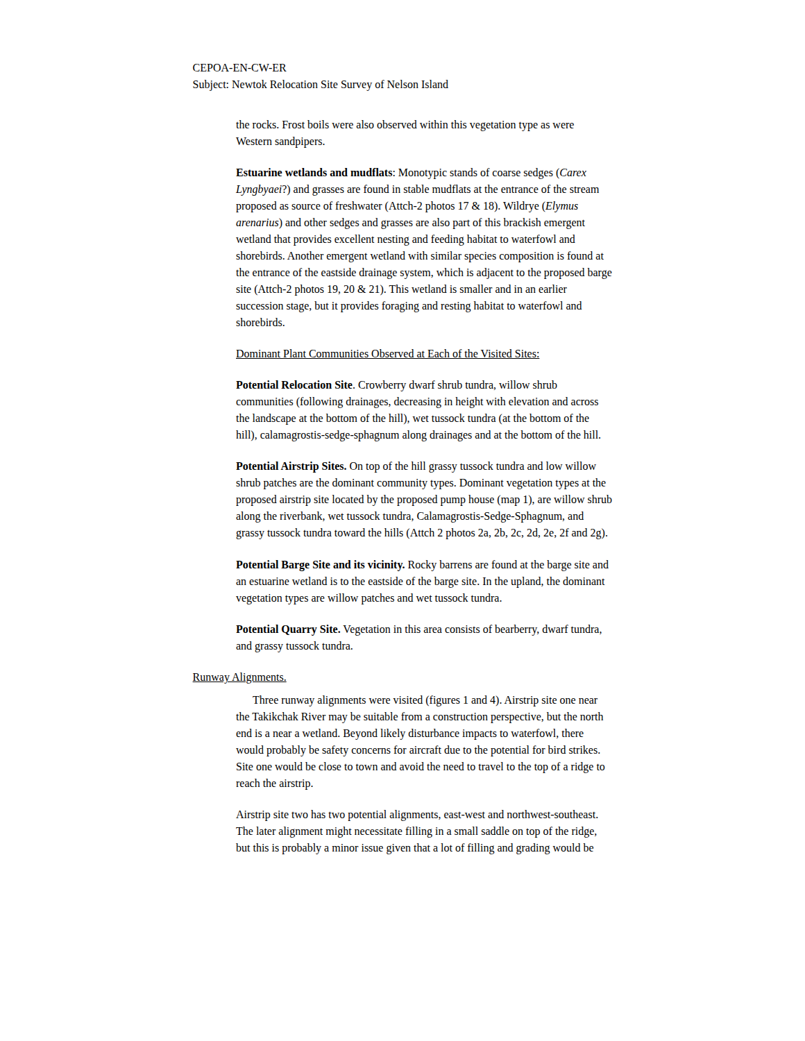CEPOA-EN-CW-ER
Subject: Newtok Relocation Site Survey of Nelson Island
the rocks. Frost boils were also observed within this vegetation type as were Western sandpipers.
Estuarine wetlands and mudflats: Monotypic stands of coarse sedges (Carex Lyngbyaei?) and grasses are found in stable mudflats at the entrance of the stream proposed as source of freshwater (Attch-2 photos 17 & 18). Wildrye (Elymus arenarius) and other sedges and grasses are also part of this brackish emergent wetland that provides excellent nesting and feeding habitat to waterfowl and shorebirds. Another emergent wetland with similar species composition is found at the entrance of the eastside drainage system, which is adjacent to the proposed barge site (Attch-2 photos 19, 20 & 21). This wetland is smaller and in an earlier succession stage, but it provides foraging and resting habitat to waterfowl and shorebirds.
Dominant Plant Communities Observed at Each of the Visited Sites:
Potential Relocation Site. Crowberry dwarf shrub tundra, willow shrub communities (following drainages, decreasing in height with elevation and across the landscape at the bottom of the hill), wet tussock tundra (at the bottom of the hill), calamagrostis-sedge-sphagnum along drainages and at the bottom of the hill.
Potential Airstrip Sites. On top of the hill grassy tussock tundra and low willow shrub patches are the dominant community types. Dominant vegetation types at the proposed airstrip site located by the proposed pump house (map 1), are willow shrub along the riverbank, wet tussock tundra, Calamagrostis-Sedge-Sphagnum, and grassy tussock tundra toward the hills (Attch 2 photos 2a, 2b, 2c, 2d, 2e, 2f and 2g).
Potential Barge Site and its vicinity. Rocky barrens are found at the barge site and an estuarine wetland is to the eastside of the barge site. In the upland, the dominant vegetation types are willow patches and wet tussock tundra.
Potential Quarry Site. Vegetation in this area consists of bearberry, dwarf tundra, and grassy tussock tundra.
Runway Alignments.
Three runway alignments were visited (figures 1 and 4). Airstrip site one near the Takikchak River may be suitable from a construction perspective, but the north end is a near a wetland. Beyond likely disturbance impacts to waterfowl, there would probably be safety concerns for aircraft due to the potential for bird strikes. Site one would be close to town and avoid the need to travel to the top of a ridge to reach the airstrip.
Airstrip site two has two potential alignments, east-west and northwest-southeast. The later alignment might necessitate filling in a small saddle on top of the ridge, but this is probably a minor issue given that a lot of filling and grading would be